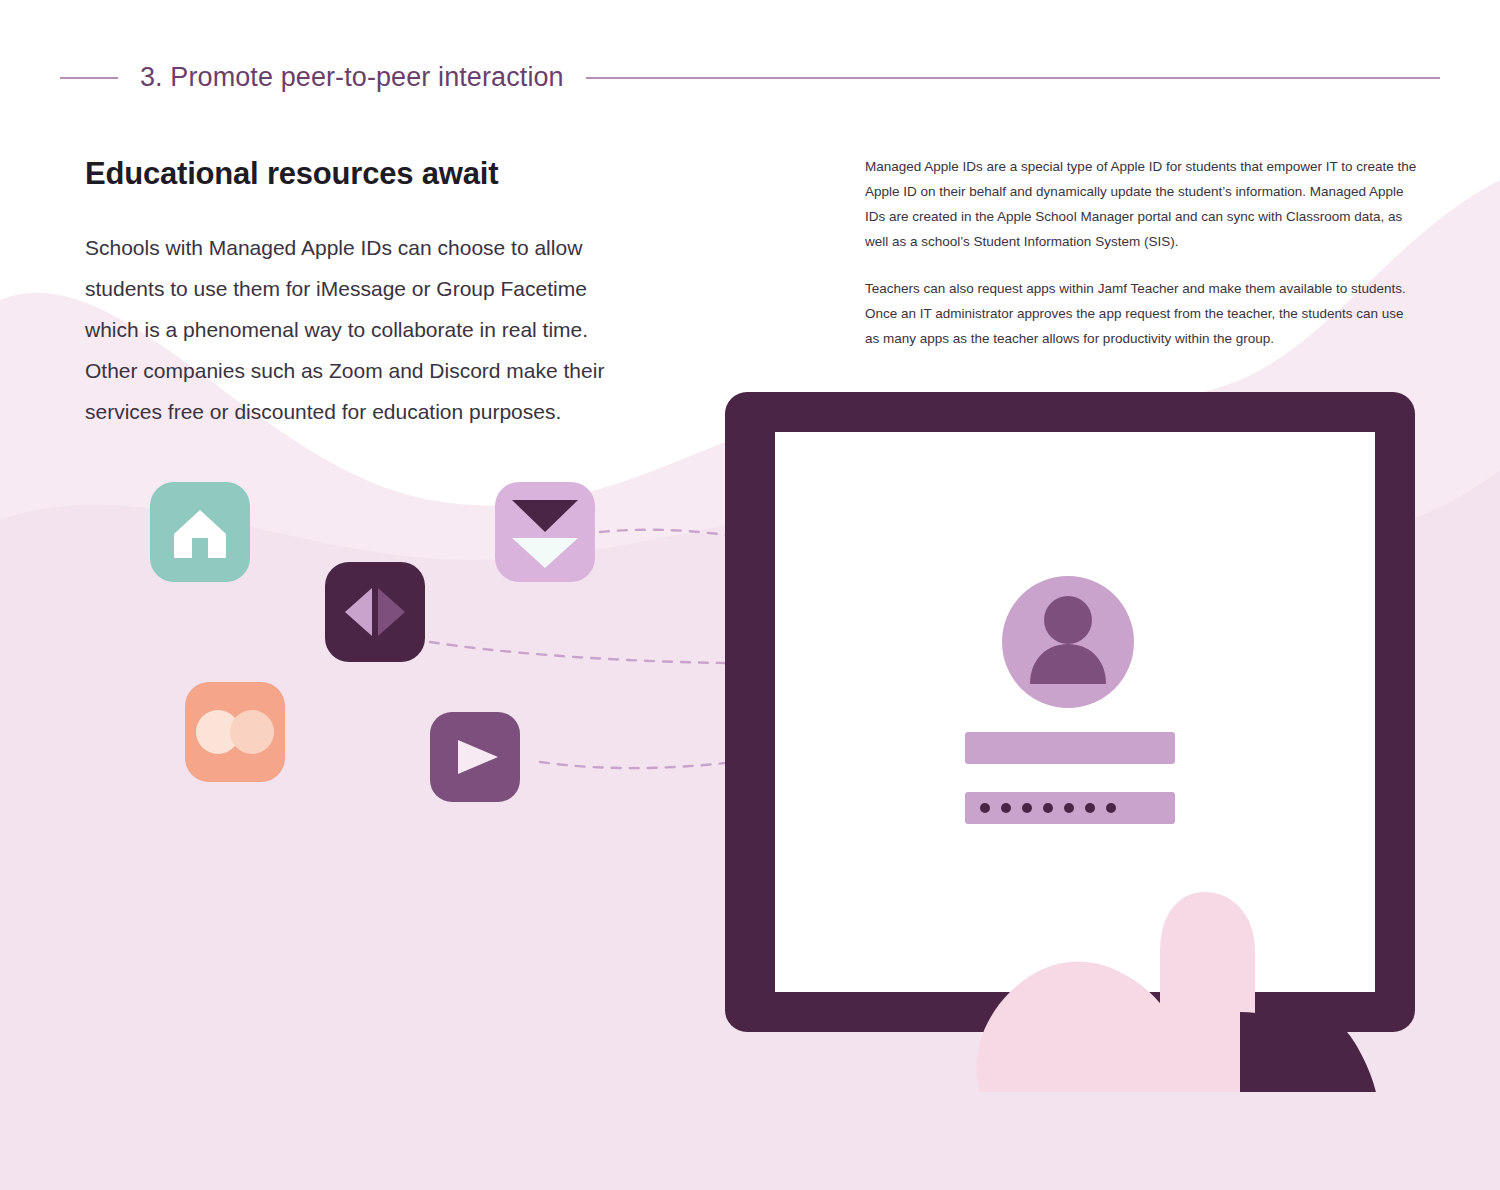3. Promote peer-to-peer interaction
Educational resources await
Schools with Managed Apple IDs can choose to allow students to use them for iMessage or Group Facetime which is a phenomenal way to collaborate in real time. Other companies such as Zoom and Discord make their services free or discounted for education purposes.
Managed Apple IDs are a special type of Apple ID for students that empower IT to create the Apple ID on their behalf and dynamically update the student’s information. Managed Apple IDs are created in the Apple School Manager portal and can sync with Classroom data, as well as a school’s Student Information System (SIS).
Teachers can also request apps within Jamf Teacher and make them available to students. Once an IT administrator approves the app request from the teacher, the students can use as many apps as the teacher allows for productivity within the group.